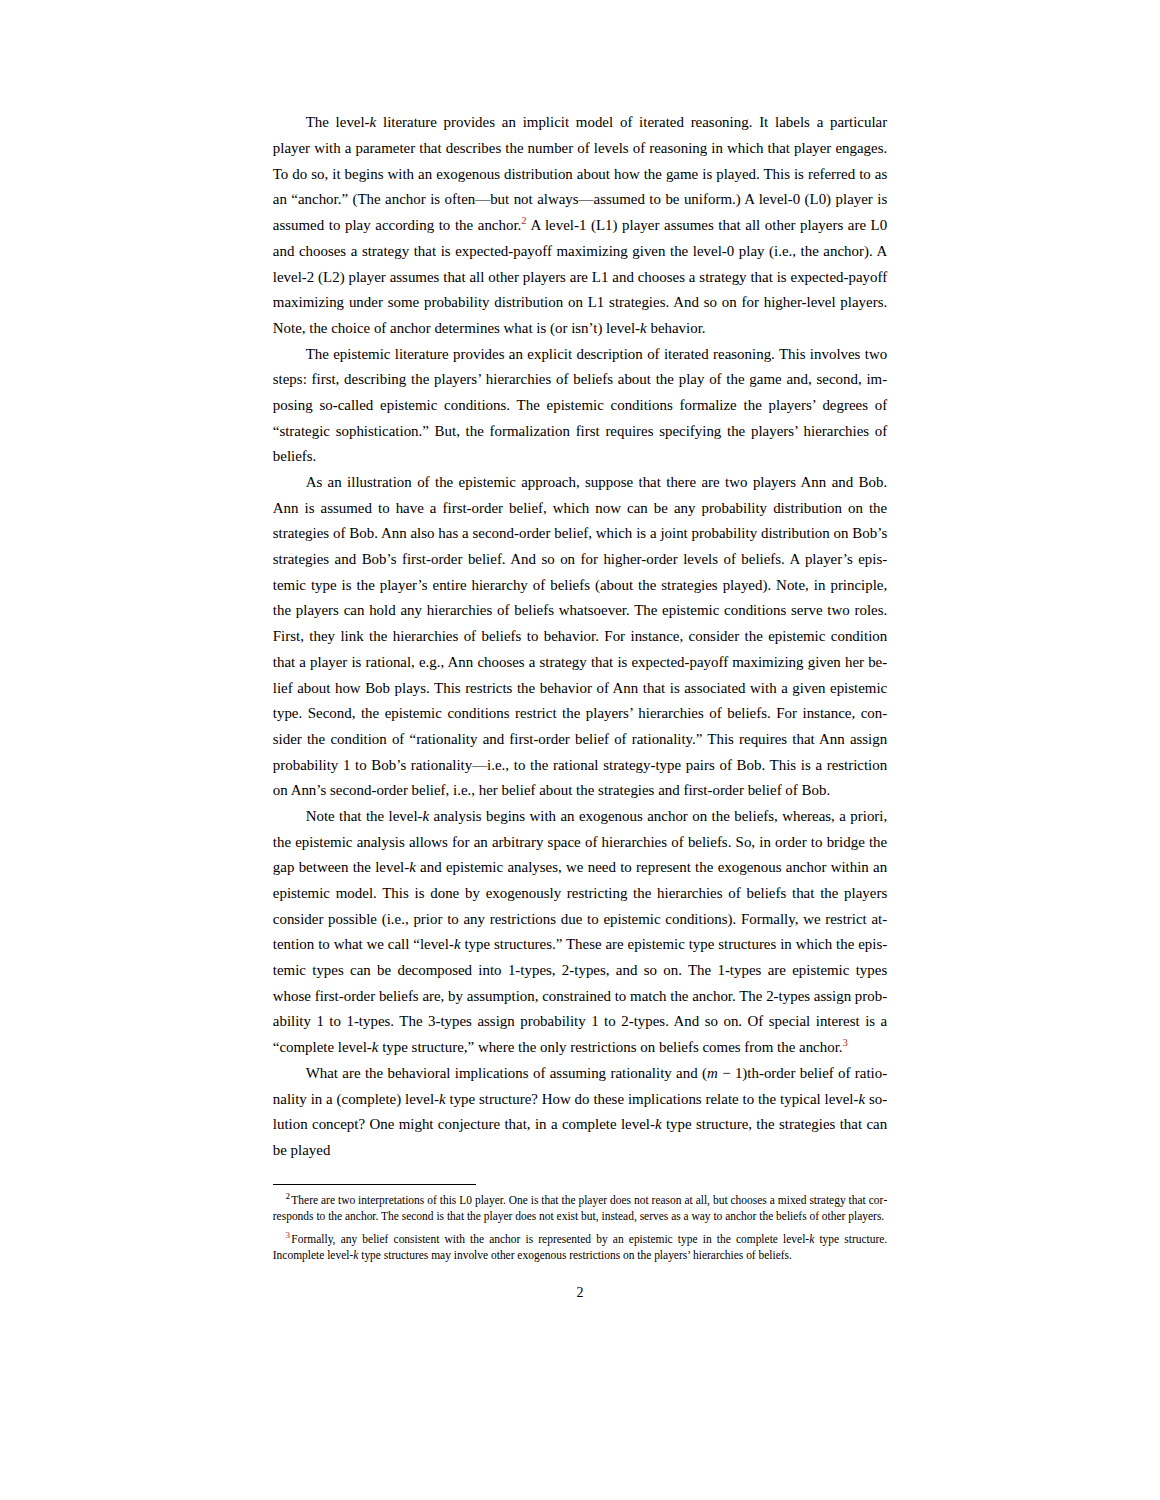The level-k literature provides an implicit model of iterated reasoning. It labels a particular player with a parameter that describes the number of levels of reasoning in which that player engages. To do so, it begins with an exogenous distribution about how the game is played. This is referred to as an “anchor.” (The anchor is often—but not always—assumed to be uniform.) A level-0 (L0) player is assumed to play according to the anchor.2 A level-1 (L1) player assumes that all other players are L0 and chooses a strategy that is expected-payoff maximizing given the level-0 play (i.e., the anchor). A level-2 (L2) player assumes that all other players are L1 and chooses a strategy that is expected-payoff maximizing under some probability distribution on L1 strategies. And so on for higher-level players. Note, the choice of anchor determines what is (or isn’t) level-k behavior.
The epistemic literature provides an explicit description of iterated reasoning. This involves two steps: first, describing the players’ hierarchies of beliefs about the play of the game and, second, imposing so-called epistemic conditions. The epistemic conditions formalize the players’ degrees of “strategic sophistication.” But, the formalization first requires specifying the players’ hierarchies of beliefs.
As an illustration of the epistemic approach, suppose that there are two players Ann and Bob. Ann is assumed to have a first-order belief, which now can be any probability distribution on the strategies of Bob. Ann also has a second-order belief, which is a joint probability distribution on Bob’s strategies and Bob’s first-order belief. And so on for higher-order levels of beliefs. A player’s epistemic type is the player’s entire hierarchy of beliefs (about the strategies played). Note, in principle, the players can hold any hierarchies of beliefs whatsoever. The epistemic conditions serve two roles. First, they link the hierarchies of beliefs to behavior. For instance, consider the epistemic condition that a player is rational, e.g., Ann chooses a strategy that is expected-payoff maximizing given her belief about how Bob plays. This restricts the behavior of Ann that is associated with a given epistemic type. Second, the epistemic conditions restrict the players’ hierarchies of beliefs. For instance, consider the condition of “rationality and first-order belief of rationality.” This requires that Ann assign probability 1 to Bob’s rationality—i.e., to the rational strategy-type pairs of Bob. This is a restriction on Ann’s second-order belief, i.e., her belief about the strategies and first-order belief of Bob.
Note that the level-k analysis begins with an exogenous anchor on the beliefs, whereas, a priori, the epistemic analysis allows for an arbitrary space of hierarchies of beliefs. So, in order to bridge the gap between the level-k and epistemic analyses, we need to represent the exogenous anchor within an epistemic model. This is done by exogenously restricting the hierarchies of beliefs that the players consider possible (i.e., prior to any restrictions due to epistemic conditions). Formally, we restrict attention to what we call “level-k type structures.” These are epistemic type structures in which the epistemic types can be decomposed into 1-types, 2-types, and so on. The 1-types are epistemic types whose first-order beliefs are, by assumption, constrained to match the anchor. The 2-types assign probability 1 to 1-types. The 3-types assign probability 1 to 2-types. And so on. Of special interest is a “complete level-k type structure,” where the only restrictions on beliefs comes from the anchor.3
What are the behavioral implications of assuming rationality and (m − 1)th-order belief of rationality in a (complete) level-k type structure? How do these implications relate to the typical level-k solution concept? One might conjecture that, in a complete level-k type structure, the strategies that can be played
2 There are two interpretations of this L0 player. One is that the player does not reason at all, but chooses a mixed strategy that corresponds to the anchor. The second is that the player does not exist but, instead, serves as a way to anchor the beliefs of other players.
3 Formally, any belief consistent with the anchor is represented by an epistemic type in the complete level-k type structure. Incomplete level-k type structures may involve other exogenous restrictions on the players’ hierarchies of beliefs.
2